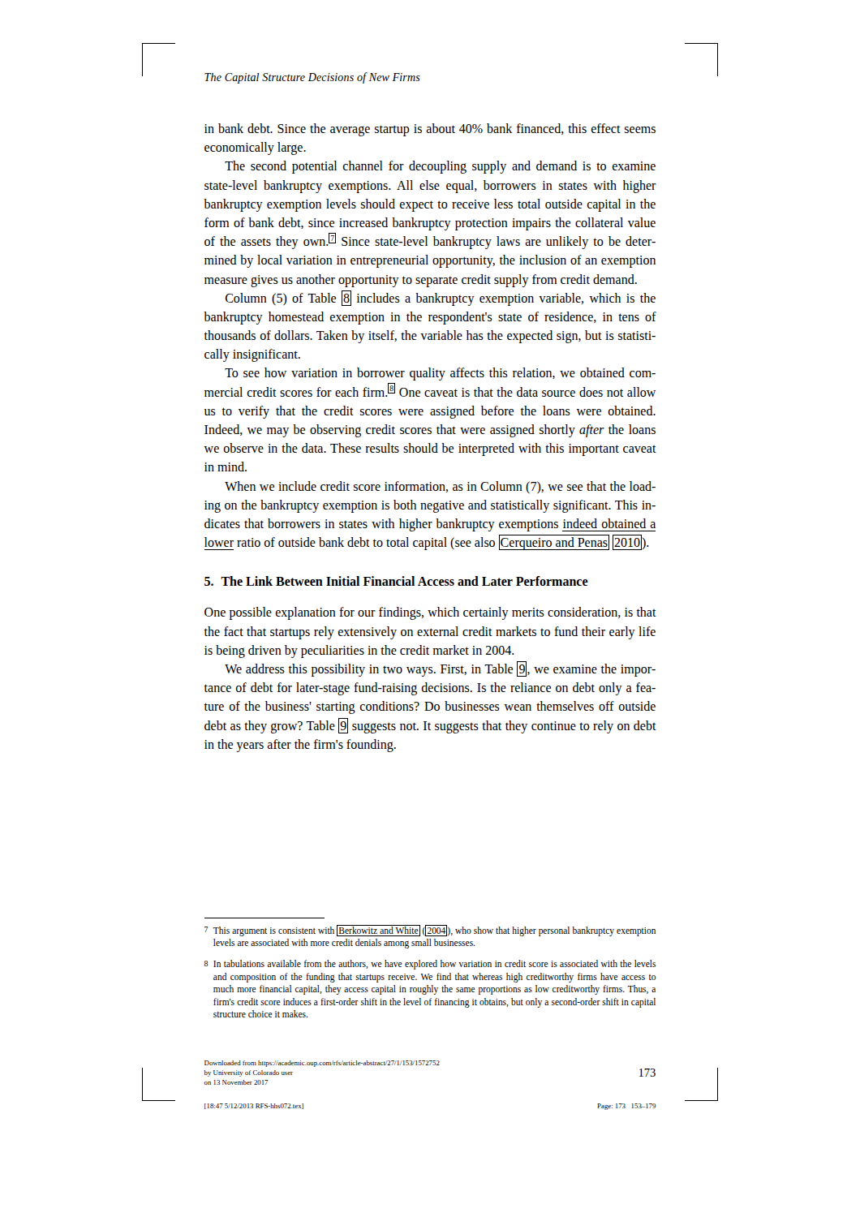The Capital Structure Decisions of New Firms
in bank debt. Since the average startup is about 40% bank financed, this effect seems economically large.
The second potential channel for decoupling supply and demand is to examine state-level bankruptcy exemptions. All else equal, borrowers in states with higher bankruptcy exemption levels should expect to receive less total outside capital in the form of bank debt, since increased bankruptcy protection impairs the collateral value of the assets they own.7 Since state-level bankruptcy laws are unlikely to be determined by local variation in entrepreneurial opportunity, the inclusion of an exemption measure gives us another opportunity to separate credit supply from credit demand.
Column (5) of Table 8 includes a bankruptcy exemption variable, which is the bankruptcy homestead exemption in the respondent's state of residence, in tens of thousands of dollars. Taken by itself, the variable has the expected sign, but is statistically insignificant.
To see how variation in borrower quality affects this relation, we obtained commercial credit scores for each firm.8 One caveat is that the data source does not allow us to verify that the credit scores were assigned before the loans were obtained. Indeed, we may be observing credit scores that were assigned shortly after the loans we observe in the data. These results should be interpreted with this important caveat in mind.
When we include credit score information, as in Column (7), we see that the loading on the bankruptcy exemption is both negative and statistically significant. This indicates that borrowers in states with higher bankruptcy exemptions indeed obtained a lower ratio of outside bank debt to total capital (see also Cerqueiro and Penas 2010).
5. The Link Between Initial Financial Access and Later Performance
One possible explanation for our findings, which certainly merits consideration, is that the fact that startups rely extensively on external credit markets to fund their early life is being driven by peculiarities in the credit market in 2004.
We address this possibility in two ways. First, in Table 9, we examine the importance of debt for later-stage fund-raising decisions. Is the reliance on debt only a feature of the business' starting conditions? Do businesses wean themselves off outside debt as they grow? Table 9 suggests not. It suggests that they continue to rely on debt in the years after the firm's founding.
7 This argument is consistent with Berkowitz and White (2004), who show that higher personal bankruptcy exemption levels are associated with more credit denials among small businesses.
8 In tabulations available from the authors, we have explored how variation in credit score is associated with the levels and composition of the funding that startups receive. We find that whereas high creditworthy firms have access to much more financial capital, they access capital in roughly the same proportions as low creditworthy firms. Thus, a firm's credit score induces a first-order shift in the level of financing it obtains, but only a second-order shift in capital structure choice it makes.
173
Downloaded from https://academic.oup.com/rfs/article-abstract/27/1/153/1572752
by University of Colorado user
on 13 November 2017
[18:47 5/12/2013 RFS-hhs072.tex]
Page: 173 153–179